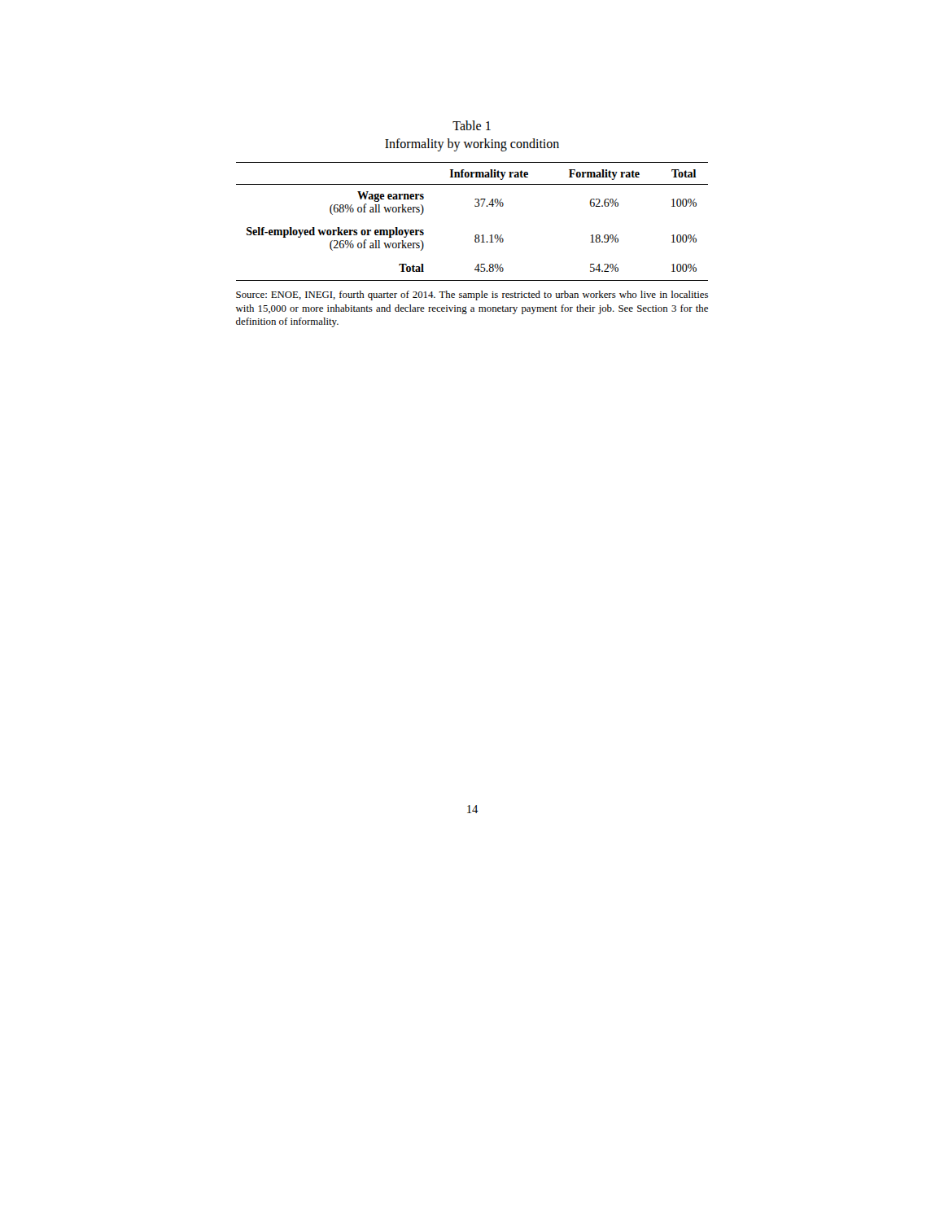Table 1
Informality by working condition
| | Informality rate | Formality rate | Total |
| --- | --- | --- | --- |
| Wage earners (68% of all workers) | 37.4% | 62.6% | 100% |
| Self-employed workers or employers (26% of all workers) | 81.1% | 18.9% | 100% |
| Total | 45.8% | 54.2% | 100% |
Source: ENOE, INEGI, fourth quarter of 2014. The sample is restricted to urban workers who live in localities with 15,000 or more inhabitants and declare receiving a monetary payment for their job. See Section 3 for the definition of informality.
14